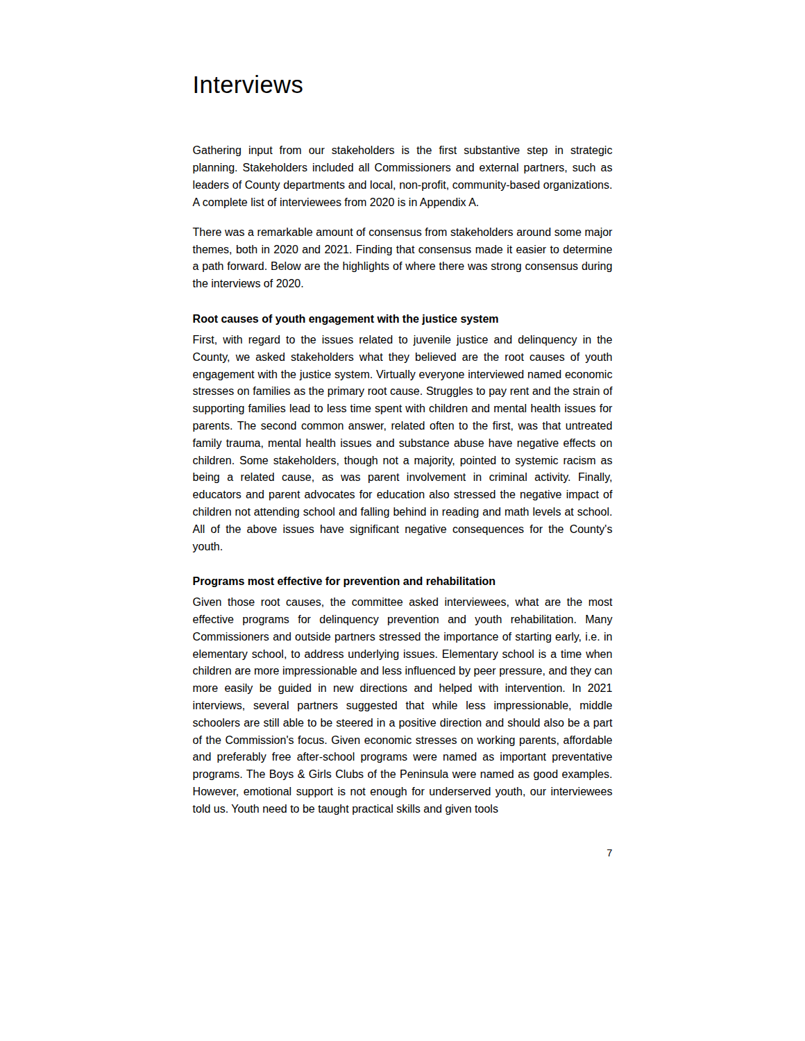Interviews
Gathering input from our stakeholders is the first substantive step in strategic planning. Stakeholders included all Commissioners and external partners, such as leaders of County departments and local, non-profit, community-based organizations. A complete list of interviewees from 2020 is in Appendix A.
There was a remarkable amount of consensus from stakeholders around some major themes, both in 2020 and 2021. Finding that consensus made it easier to determine a path forward. Below are the highlights of where there was strong consensus during the interviews of 2020.
Root causes of youth engagement with the justice system
First, with regard to the issues related to juvenile justice and delinquency in the County, we asked stakeholders what they believed are the root causes of youth engagement with the justice system. Virtually everyone interviewed named economic stresses on families as the primary root cause. Struggles to pay rent and the strain of supporting families lead to less time spent with children and mental health issues for parents. The second common answer, related often to the first, was that untreated family trauma, mental health issues and substance abuse have negative effects on children. Some stakeholders, though not a majority, pointed to systemic racism as being a related cause, as was parent involvement in criminal activity. Finally, educators and parent advocates for education also stressed the negative impact of children not attending school and falling behind in reading and math levels at school. All of the above issues have significant negative consequences for the County's youth.
Programs most effective for prevention and rehabilitation
Given those root causes, the committee asked interviewees, what are the most effective programs for delinquency prevention and youth rehabilitation. Many Commissioners and outside partners stressed the importance of starting early, i.e. in elementary school, to address underlying issues. Elementary school is a time when children are more impressionable and less influenced by peer pressure, and they can more easily be guided in new directions and helped with intervention. In 2021 interviews, several partners suggested that while less impressionable, middle schoolers are still able to be steered in a positive direction and should also be a part of the Commission's focus. Given economic stresses on working parents, affordable and preferably free after-school programs were named as important preventative programs. The Boys & Girls Clubs of the Peninsula were named as good examples. However, emotional support is not enough for underserved youth, our interviewees told us. Youth need to be taught practical skills and given tools
7